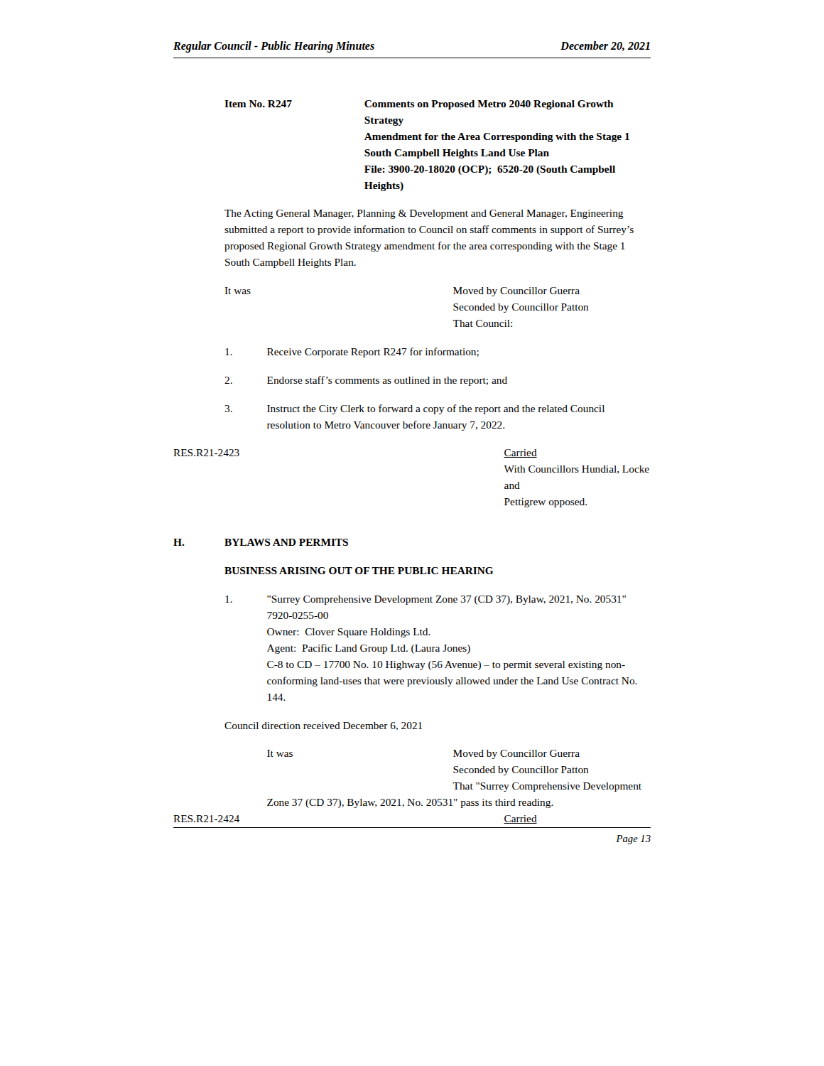Regular Council - Public Hearing Minutes December 20, 2021
Item No. R247
Comments on Proposed Metro 2040 Regional Growth Strategy
Amendment for the Area Corresponding with the Stage 1
South Campbell Heights Land Use Plan
File: 3900-20-18020 (OCP); 6520-20 (South Campbell Heights)
The Acting General Manager, Planning & Development and General Manager, Engineering submitted a report to provide information to Council on staff comments in support of Surrey’s proposed Regional Growth Strategy amendment for the area corresponding with the Stage 1 South Campbell Heights Plan.
It was
Moved by Councillor Guerra
Seconded by Councillor Patton
That Council:
1.
Receive Corporate Report R247 for information;
2.
Endorse staff’s comments as outlined in the report; and
3.
Instruct the City Clerk to forward a copy of the report and the related Council resolution to Metro Vancouver before January 7, 2022.
RES.R21-2423
Carried
With Councillors Hundial, Locke and
Pettigrew opposed.
H.
BYLAWS AND PERMITS
BUSINESS ARISING OUT OF THE PUBLIC HEARING
1.
"Surrey Comprehensive Development Zone 37 (CD 37), Bylaw, 2021, No. 20531"
7920-0255-00
Owner: Clover Square Holdings Ltd.
Agent: Pacific Land Group Ltd. (Laura Jones)
C-8 to CD – 17700 No. 10 Highway (56 Avenue) – to permit several existing non-conforming land-uses that were previously allowed under the Land Use Contract No. 144.
Council direction received December 6, 2021
It was
Moved by Councillor Guerra
Seconded by Councillor Patton
That "Surrey Comprehensive Development
Zone 37 (CD 37), Bylaw, 2021, No. 20531" pass its third reading.
RES.R21-2424
Carried
Page 13